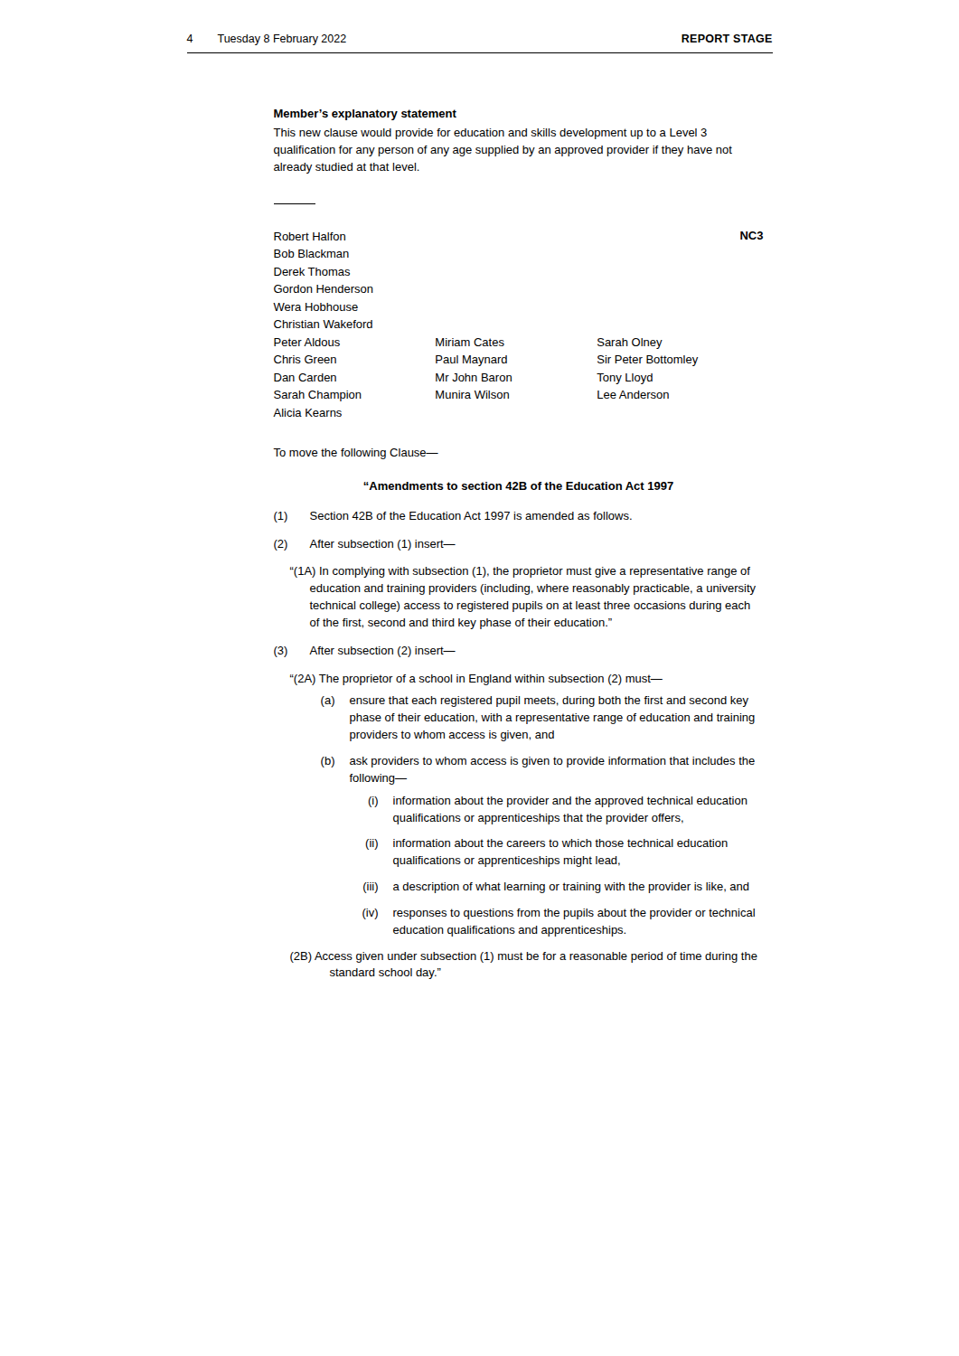4 Tuesday 8 February 2022
REPORT STAGE
Member’s explanatory statement
This new clause would provide for education and skills development up to a Level 3 qualification for any person of any age supplied by an approved provider if they have not already studied at that level.
NC3
Robert Halfon
Bob Blackman
Derek Thomas
Gordon Henderson
Wera Hobhouse
Christian Wakeford
| Peter Aldous | Miriam Cates | Sarah Olney |
| Chris Green | Paul Maynard | Sir Peter Bottomley |
| Dan Carden | Mr John Baron | Tony Lloyd |
| Sarah Champion | Munira Wilson | Lee Anderson |
Alicia Kearns
To move the following Clause—
“Amendments to section 42B of the Education Act 1997
(1) Section 42B of the Education Act 1997 is amended as follows.
(2) After subsection (1) insert—
“(1A) In complying with subsection (1), the proprietor must give a representative range of education and training providers (including, where reasonably practicable, a university technical college) access to registered pupils on at least three occasions during each of the first, second and third key phase of their education.”
(3) After subsection (2) insert—
“(2A) The proprietor of a school in England within subsection (2) must—
(a) ensure that each registered pupil meets, during both the first and second key phase of their education, with a representative range of education and training providers to whom access is given, and
(b) ask providers to whom access is given to provide information that includes the following—
(i) information about the provider and the approved technical education qualifications or apprenticeships that the provider offers,
(ii) information about the careers to which those technical education qualifications or apprenticeships might lead,
(iii) a description of what learning or training with the provider is like, and
(iv) responses to questions from the pupils about the provider or technical education qualifications and apprenticeships.
(2B) Access given under subsection (1) must be for a reasonable period of time during the standard school day.”